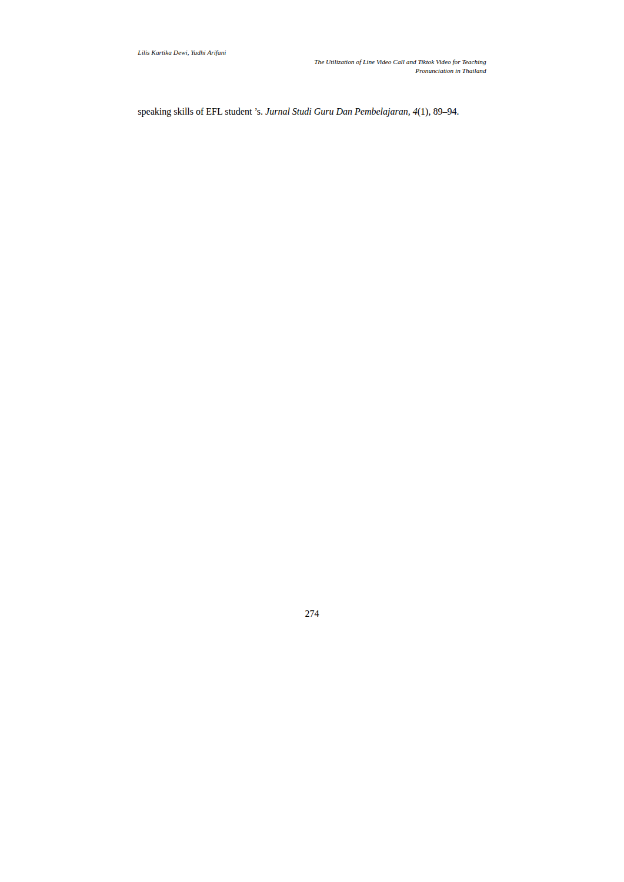Lilis Kartika Dewi, Yudhi Arifani
The Utilization of Line Video Call and Tiktok Video for Teaching
Pronunciation in Thailand
speaking skills of EFL student ’s. Jurnal Studi Guru Dan Pembelajaran, 4(1), 89–94.
274